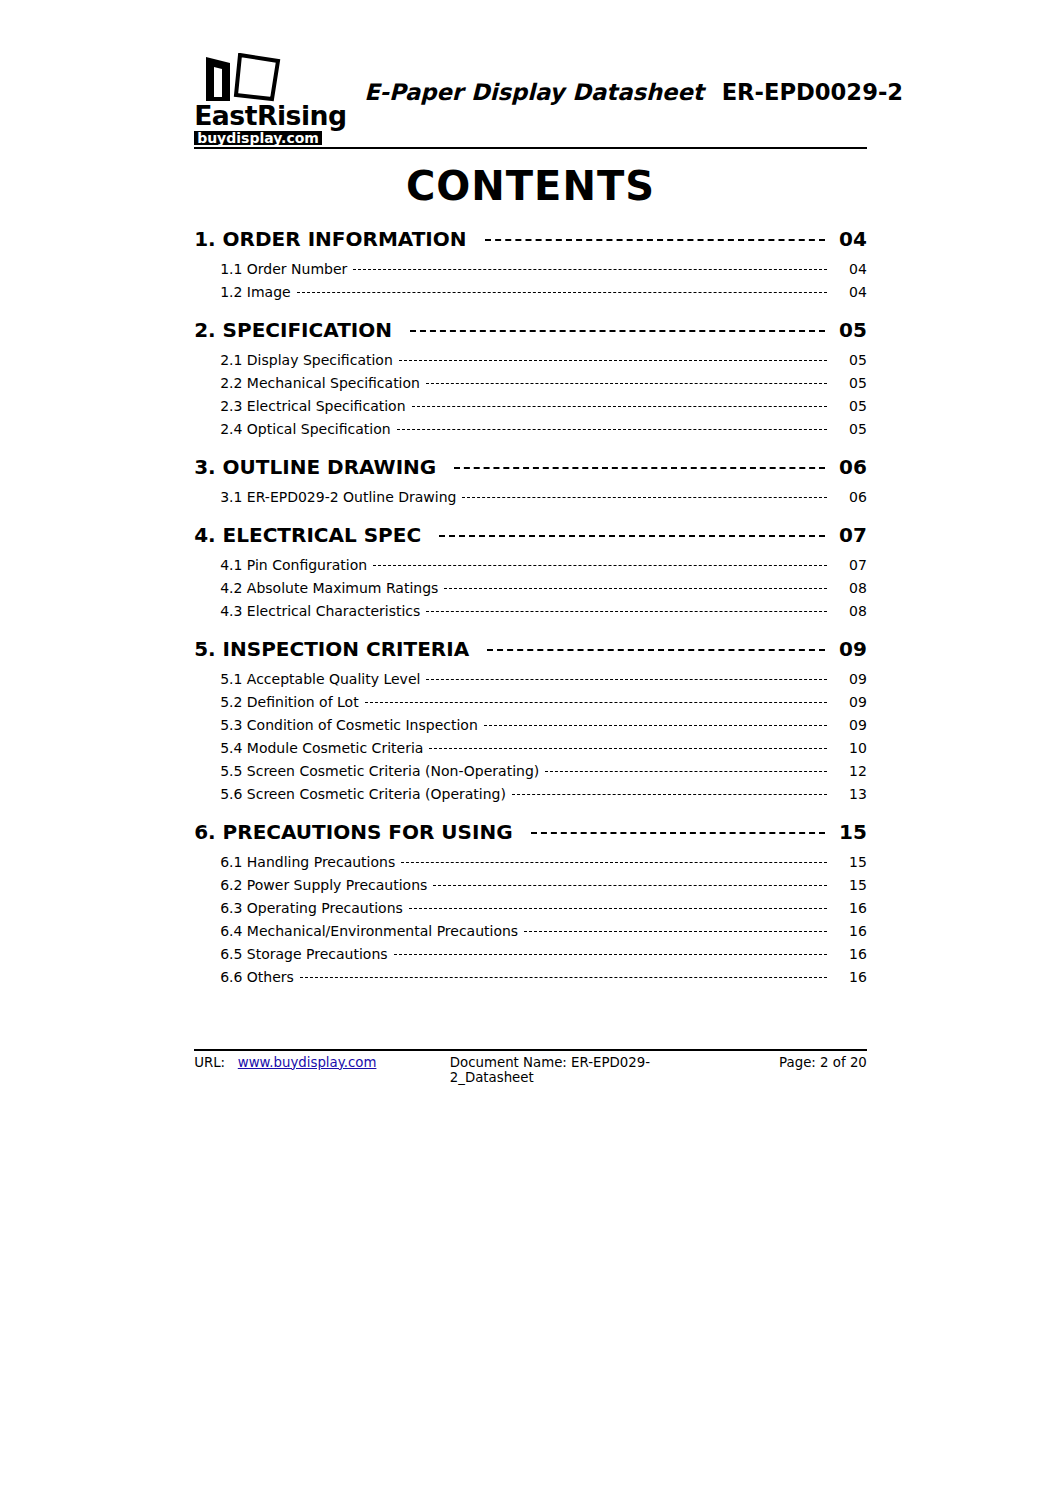EastRising
buydisplay.com
E-Paper Display Datasheet
ER-EPD0029-2
CONTENTS
1. ORDER INFORMATION 04
1.1 Order Number 04
1.2 Image 04
2. SPECIFICATION 05
2.1 Display Specification 05
2.2 Mechanical Specification 05
2.3 Electrical Specification 05
2.4 Optical Specification 05
3. OUTLINE DRAWING 06
3.1 ER-EPD029-2 Outline Drawing 06
4. ELECTRICAL SPEC 07
4.1 Pin Configuration 07
4.2 Absolute Maximum Ratings 08
4.3 Electrical Characteristics 08
5. INSPECTION CRITERIA 09
5.1 Acceptable Quality Level 09
5.2 Definition of Lot 09
5.3 Condition of Cosmetic Inspection 09
5.4 Module Cosmetic Criteria 10
5.5 Screen Cosmetic Criteria (Non-Operating) 12
5.6 Screen Cosmetic Criteria (Operating) 13
6. PRECAUTIONS FOR USING 15
6.1 Handling Precautions 15
6.2 Power Supply Precautions 15
6.3 Operating Precautions 16
6.4 Mechanical/Environmental Precautions 16
6.5 Storage Precautions 16
6.6 Others 16
URL: www.buydisplay.com
Document Name: ER-EPD029-2_Datasheet
Page: 2 of 20